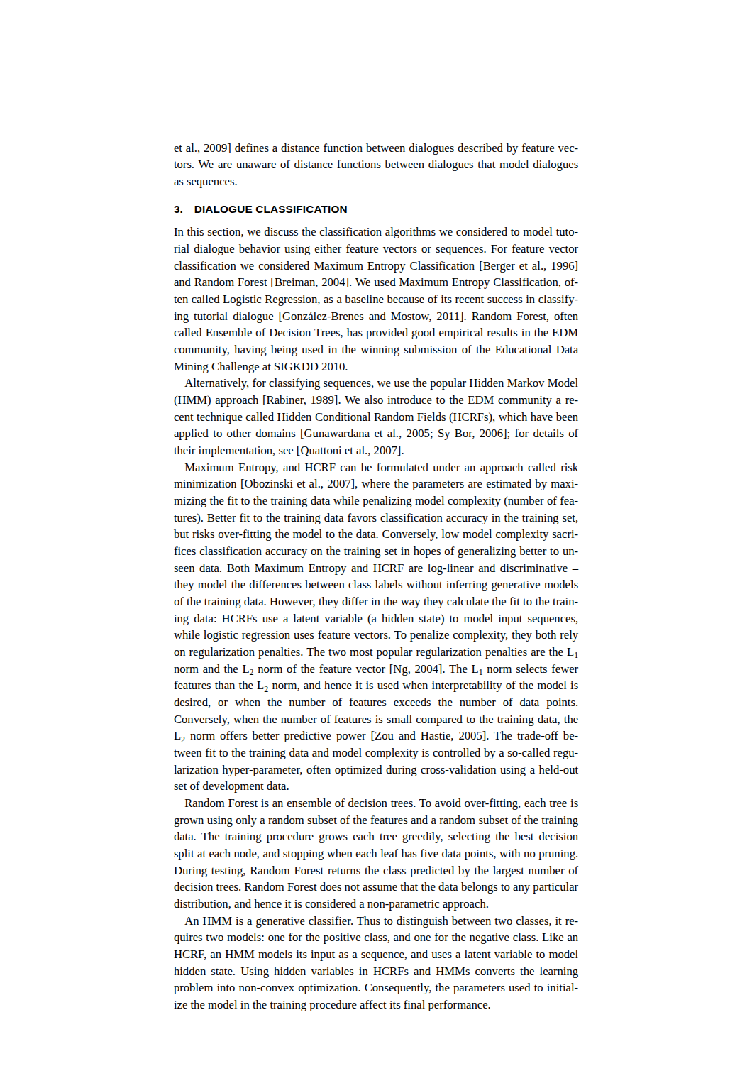et al., 2009] defines a distance function between dialogues described by feature vectors. We are unaware of distance functions between dialogues that model dialogues as sequences.
3. DIALOGUE CLASSIFICATION
In this section, we discuss the classification algorithms we considered to model tutorial dialogue behavior using either feature vectors or sequences. For feature vector classification we considered Maximum Entropy Classification [Berger et al., 1996] and Random Forest [Breiman, 2004]. We used Maximum Entropy Classification, often called Logistic Regression, as a baseline because of its recent success in classifying tutorial dialogue [González-Brenes and Mostow, 2011]. Random Forest, often called Ensemble of Decision Trees, has provided good empirical results in the EDM community, having being used in the winning submission of the Educational Data Mining Challenge at SIGKDD 2010.
Alternatively, for classifying sequences, we use the popular Hidden Markov Model (HMM) approach [Rabiner, 1989]. We also introduce to the EDM community a recent technique called Hidden Conditional Random Fields (HCRFs), which have been applied to other domains [Gunawardana et al., 2005; Sy Bor, 2006]; for details of their implementation, see [Quattoni et al., 2007].
Maximum Entropy, and HCRF can be formulated under an approach called risk minimization [Obozinski et al., 2007], where the parameters are estimated by maximizing the fit to the training data while penalizing model complexity (number of features). Better fit to the training data favors classification accuracy in the training set, but risks over-fitting the model to the data. Conversely, low model complexity sacrifices classification accuracy on the training set in hopes of generalizing better to unseen data. Both Maximum Entropy and HCRF are log-linear and discriminative – they model the differences between class labels without inferring generative models of the training data. However, they differ in the way they calculate the fit to the training data: HCRFs use a latent variable (a hidden state) to model input sequences, while logistic regression uses feature vectors. To penalize complexity, they both rely on regularization penalties. The two most popular regularization penalties are the L1 norm and the L2 norm of the feature vector [Ng, 2004]. The L1 norm selects fewer features than the L2 norm, and hence it is used when interpretability of the model is desired, or when the number of features exceeds the number of data points. Conversely, when the number of features is small compared to the training data, the L2 norm offers better predictive power [Zou and Hastie, 2005]. The trade-off between fit to the training data and model complexity is controlled by a so-called regularization hyper-parameter, often optimized during cross-validation using a held-out set of development data.
Random Forest is an ensemble of decision trees. To avoid over-fitting, each tree is grown using only a random subset of the features and a random subset of the training data. The training procedure grows each tree greedily, selecting the best decision split at each node, and stopping when each leaf has five data points, with no pruning. During testing, Random Forest returns the class predicted by the largest number of decision trees. Random Forest does not assume that the data belongs to any particular distribution, and hence it is considered a non-parametric approach.
An HMM is a generative classifier. Thus to distinguish between two classes, it requires two models: one for the positive class, and one for the negative class. Like an HCRF, an HMM models its input as a sequence, and uses a latent variable to model hidden state. Using hidden variables in HCRFs and HMMs converts the learning problem into non-convex optimization. Consequently, the parameters used to initialize the model in the training procedure affect its final performance.